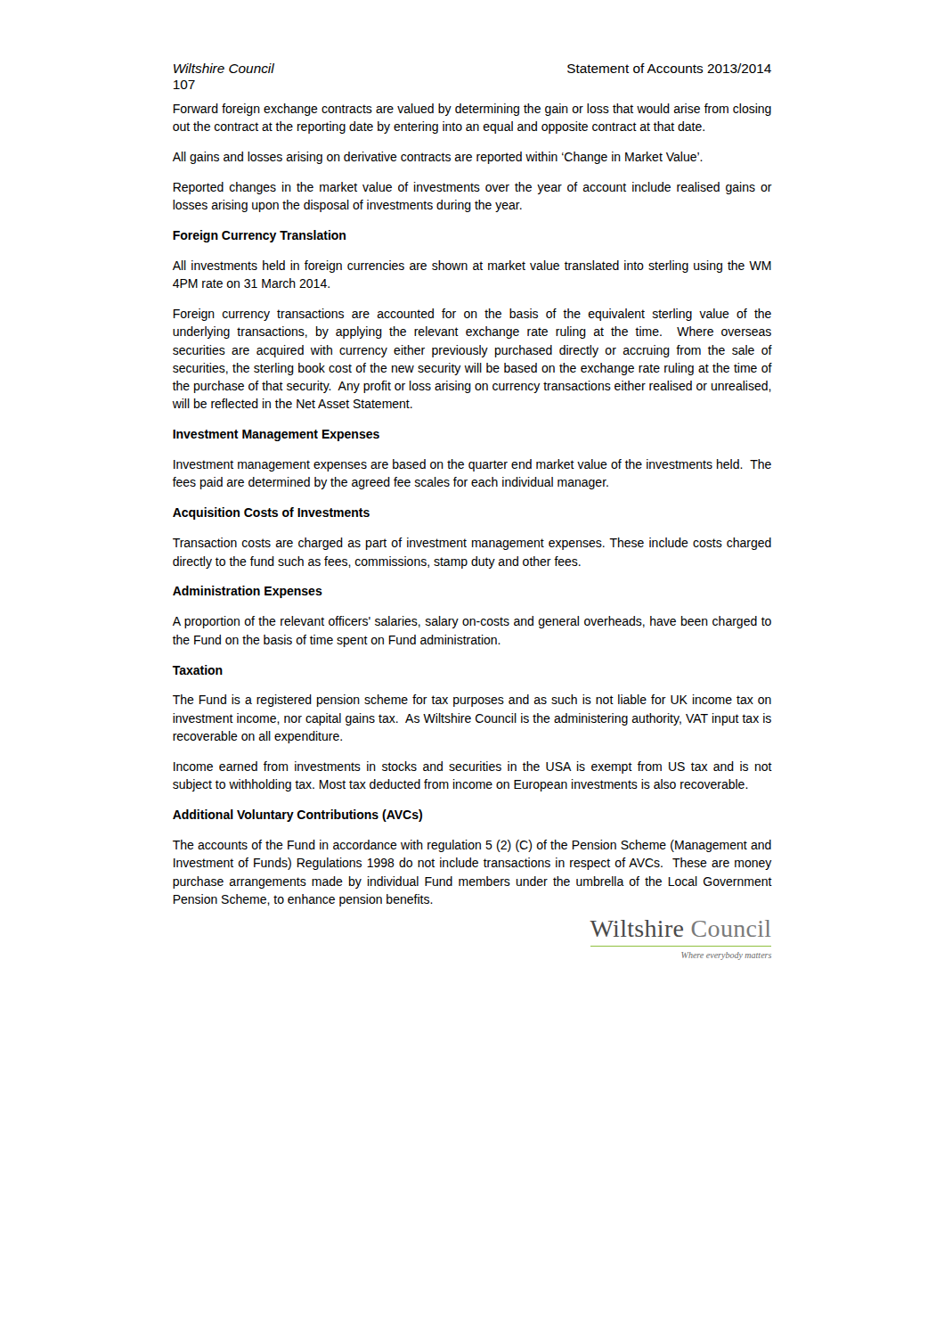Wiltshire Council Statement of Accounts 2013/2014
107
Forward foreign exchange contracts are valued by determining the gain or loss that would arise from closing out the contract at the reporting date by entering into an equal and opposite contract at that date.
All gains and losses arising on derivative contracts are reported within ‘Change in Market Value’.
Reported changes in the market value of investments over the year of account include realised gains or losses arising upon the disposal of investments during the year.
Foreign Currency Translation
All investments held in foreign currencies are shown at market value translated into sterling using the WM 4PM rate on 31 March 2014.
Foreign currency transactions are accounted for on the basis of the equivalent sterling value of the underlying transactions, by applying the relevant exchange rate ruling at the time. Where overseas securities are acquired with currency either previously purchased directly or accruing from the sale of securities, the sterling book cost of the new security will be based on the exchange rate ruling at the time of the purchase of that security. Any profit or loss arising on currency transactions either realised or unrealised, will be reflected in the Net Asset Statement.
Investment Management Expenses
Investment management expenses are based on the quarter end market value of the investments held. The fees paid are determined by the agreed fee scales for each individual manager.
Acquisition Costs of Investments
Transaction costs are charged as part of investment management expenses. These include costs charged directly to the fund such as fees, commissions, stamp duty and other fees.
Administration Expenses
A proportion of the relevant officers' salaries, salary on-costs and general overheads, have been charged to the Fund on the basis of time spent on Fund administration.
Taxation
The Fund is a registered pension scheme for tax purposes and as such is not liable for UK income tax on investment income, nor capital gains tax. As Wiltshire Council is the administering authority, VAT input tax is recoverable on all expenditure.
Income earned from investments in stocks and securities in the USA is exempt from US tax and is not subject to withholding tax. Most tax deducted from income on European investments is also recoverable.
Additional Voluntary Contributions (AVCs)
The accounts of the Fund in accordance with regulation 5 (2) (C) of the Pension Scheme (Management and Investment of Funds) Regulations 1998 do not include transactions in respect of AVCs. These are money purchase arrangements made by individual Fund members under the umbrella of the Local Government Pension Scheme, to enhance pension benefits.
Wiltshire Council
Where everybody matters